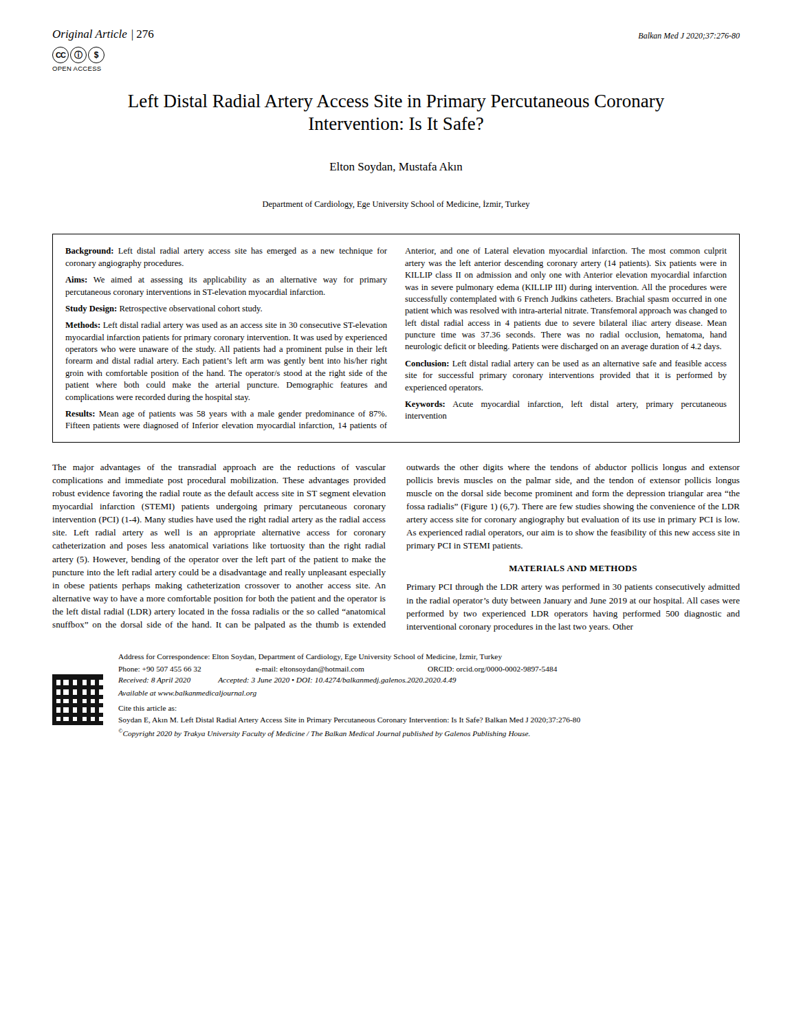Original Article|276
Balkan Med J 2020;37:276-80
CCⓘ$
OPEN ACCESS
Left Distal Radial Artery Access Site in Primary Percutaneous Coronary
Intervention: Is It Safe?
Elton Soydan, Mustafa Akın
Department of Cardiology, Ege University School of Medicine, İzmir, Turkey
Background: Left distal radial artery access site has emerged as a new technique for coronary angiography procedures.
Aims: We aimed at assessing its applicability as an alternative way for primary percutaneous coronary interventions in ST-elevation myocardial infarction.
Study Design: Retrospective observational cohort study.
Methods: Left distal radial artery was used as an access site in 30 consecutive ST-elevation myocardial infarction patients for primary coronary intervention. It was used by experienced operators who were unaware of the study. All patients had a prominent pulse in their left forearm and distal radial artery. Each patient’s left arm was gently bent into his/her right groin with comfortable position of the hand. The operator/s stood at the right side of the patient where both could make the arterial puncture. Demographic features and complications were recorded during the hospital stay.
Results: Mean age of patients was 58 years with a male gender predominance of 87%. Fifteen patients were diagnosed of Inferior elevation myocardial infarction, 14 patients of Anterior, and one of Lateral elevation myocardial infarction. The most common culprit artery was the left anterior descending coronary artery (14 patients). Six patients were in KILLIP class II on admission and only one with Anterior elevation myocardial infarction was in severe pulmonary edema (KILLIP III) during intervention. All the procedures were successfully contemplated with 6 French Judkins catheters. Brachial spasm occurred in one patient which was resolved with intra-arterial nitrate. Transfemoral approach was changed to left distal radial access in 4 patients due to severe bilateral iliac artery disease. Mean puncture time was 37.36 seconds. There was no radial occlusion, hematoma, hand neurologic deficit or bleeding. Patients were discharged on an average duration of 4.2 days.
Conclusion: Left distal radial artery can be used as an alternative safe and feasible access site for successful primary coronary interventions provided that it is performed by experienced operators.
Keywords: Acute myocardial infarction, left distal artery, primary percutaneous intervention
The major advantages of the transradial approach are the reductions of vascular complications and immediate post procedural mobilization. These advantages provided robust evidence favoring the radial route as the default access site in ST segment elevation myocardial infarction (STEMI) patients undergoing primary percutaneous coronary intervention (PCI) (1-4). Many studies have used the right radial artery as the radial access site. Left radial artery as well is an appropriate alternative access for coronary catheterization and poses less anatomical variations like tortuosity than the right radial artery (5). However, bending of the operator over the left part of the patient to make the puncture into the left radial artery could be a disadvantage and really unpleasant especially in obese patients perhaps making catheterization crossover to another access site. An alternative way to have a more comfortable position for both the patient and the operator is the left distal radial (LDR) artery located in the fossa radialis or the so called “anatomical snuffbox” on the dorsal side of the hand. It can be palpated as the thumb is extended outwards the other digits where the tendons of abductor pollicis longus and extensor pollicis brevis muscles on the palmar side, and the tendon of extensor pollicis longus muscle on the dorsal side become prominent and form the depression triangular area “the fossa radialis” (Figure 1) (6,7). There are few studies showing the convenience of the LDR artery access site for coronary angiography but evaluation of its use in primary PCI is low. As experienced radial operators, our aim is to show the feasibility of this new access site in primary PCI in STEMI patients.
MATERIALS AND METHODS
Primary PCI through the LDR artery was performed in 30 patients consecutively admitted in the radial operator’s duty between January and June 2019 at our hospital. All cases were performed by two experienced LDR operators having performed 500 diagnostic and interventional coronary procedures in the last two years. Other
Address for Correspondence: Elton Soydan, Department of Cardiology, Ege University School of Medicine, İzmir, Turkey
Phone: +90 507 455 66 32
e-mail: eltonsoydan@hotmail.com
ORCID: orcid.org/0000-0002-9897-5484
Received: 8 April 2020 Accepted: 3 June 2020 • DOI: 10.4274/balkanmedj.galenos.2020.2020.4.49
Available at www.balkanmedicaljournal.org
Cite this article as:
Soydan E, Akın M. Left Distal Radial Artery Access Site in Primary Percutaneous Coronary Intervention: Is It Safe? Balkan Med J 2020;37:276-80
©Copyright 2020 by Trakya University Faculty of Medicine / The Balkan Medical Journal published by Galenos Publishing House.